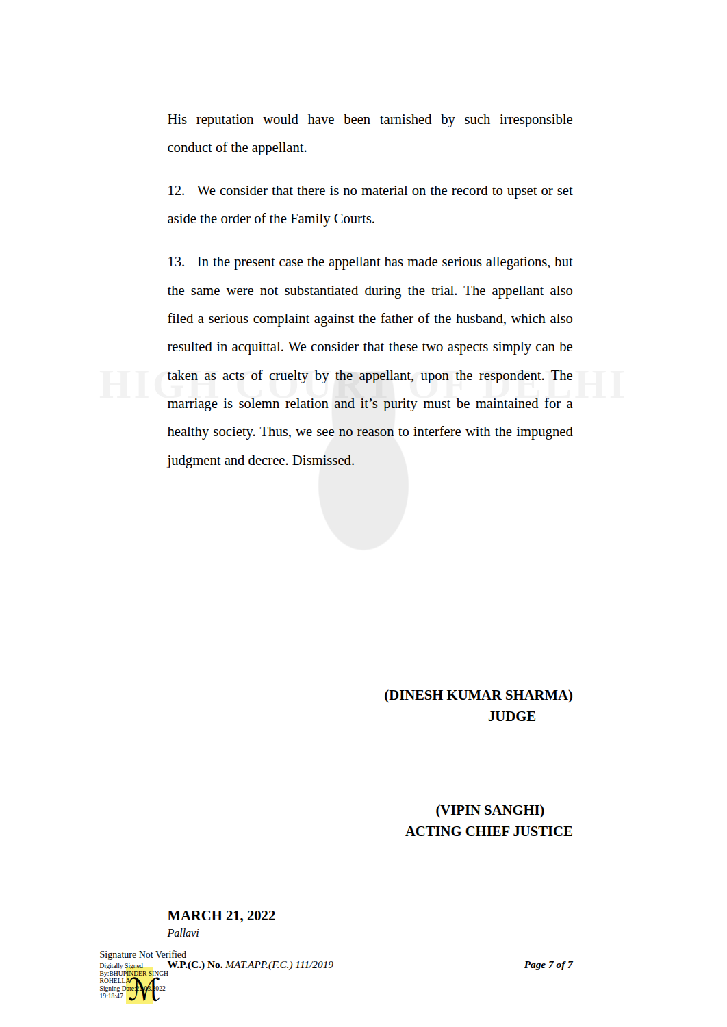HIGH COURT OF DELHI
His reputation would have been tarnished by such irresponsible conduct of the appellant.
12. We consider that there is no material on the record to upset or set aside the order of the Family Courts.
13. In the present case the appellant has made serious allegations, but the same were not substantiated during the trial. The appellant also filed a serious complaint against the father of the husband, which also resulted in acquittal. We consider that these two aspects simply can be taken as acts of cruelty by the appellant, upon the respondent. The marriage is solemn relation and it’s purity must be maintained for a healthy society. Thus, we see no reason to interfere with the impugned judgment and decree. Dismissed.
(DINESH KUMAR SHARMA) JUDGE
(VIPIN SANGHI) ACTING CHIEF JUSTICE
MARCH 21, 2022
Pallavi
W.P.(C.) No. MAT.APP.(F.C.) 111/2019
Page 7 of 7
ℳ
Signature Not Verified
Digitally Signed
By:BHUPINDER SINGH
ROHELLA
Signing Date:22.03.2022
19:18:47